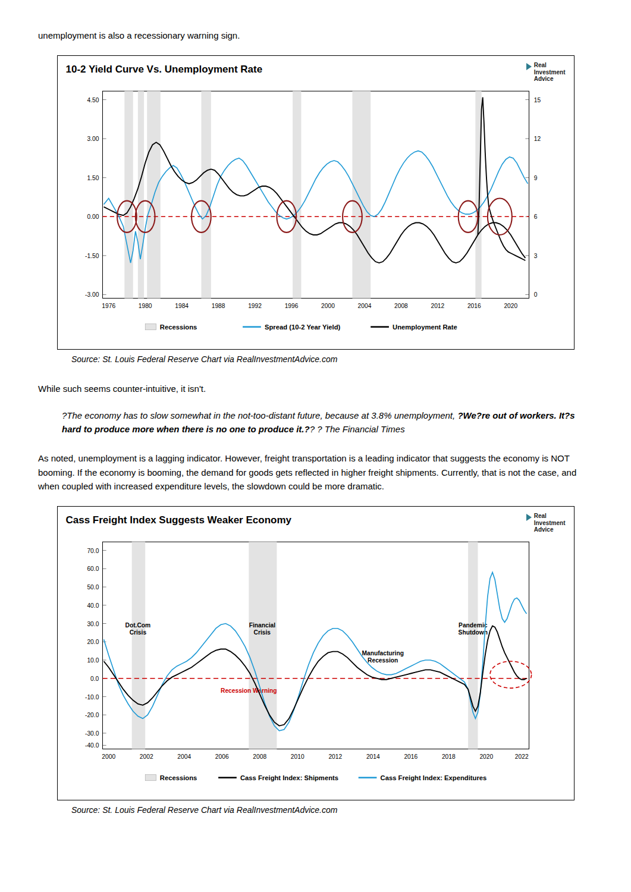unemployment is also a recessionary warning sign.
10-2 Yield Curve Vs. Unemployment Rate
Real
Investment
Advice
4.50 3.00 1.50 0.00 -1.50 -3.00 15 12 9 6 3 0 1976 1980 1984 1988 1992 1996 2000 2004 2008 2012 2016 2020 Recessions Spread (10-2 Year Yield) Unemployment Rate
Source: St. Louis Federal Reserve Chart via RealInvestmentAdvice.com
While such seems counter-intuitive, it isn't.
?The economy has to slow somewhat in the not-too-distant future, because at 3.8% unemployment, ?We?re out of workers. It?s hard to produce more when there is no one to produce it.?? ? The Financial Times
As noted, unemployment is a lagging indicator. However, freight transportation is a leading indicator that suggests the economy is NOT booming. If the economy is booming, the demand for goods gets reflected in higher freight shipments. Currently, that is not the case, and when coupled with increased expenditure levels, the slowdown could be more dramatic.
Cass Freight Index Suggests Weaker Economy
Real
Investment
Advice
70.0 60.0 50.0 40.0 30.0 20.0 10.0 0.0 -10.0 -20.0 -30.0 -40.0 Dot.Com Crisis Financial Crisis Pandemic Shutdown Manufacturing Recession Recession Warning 2000 2002 2004 2006 2008 2010 2012 2014 2016 2018 2020 2022 Recessions Cass Freight Index: Shipments Cass Freight Index: Expenditures
Source: St. Louis Federal Reserve Chart via RealInvestmentAdvice.com